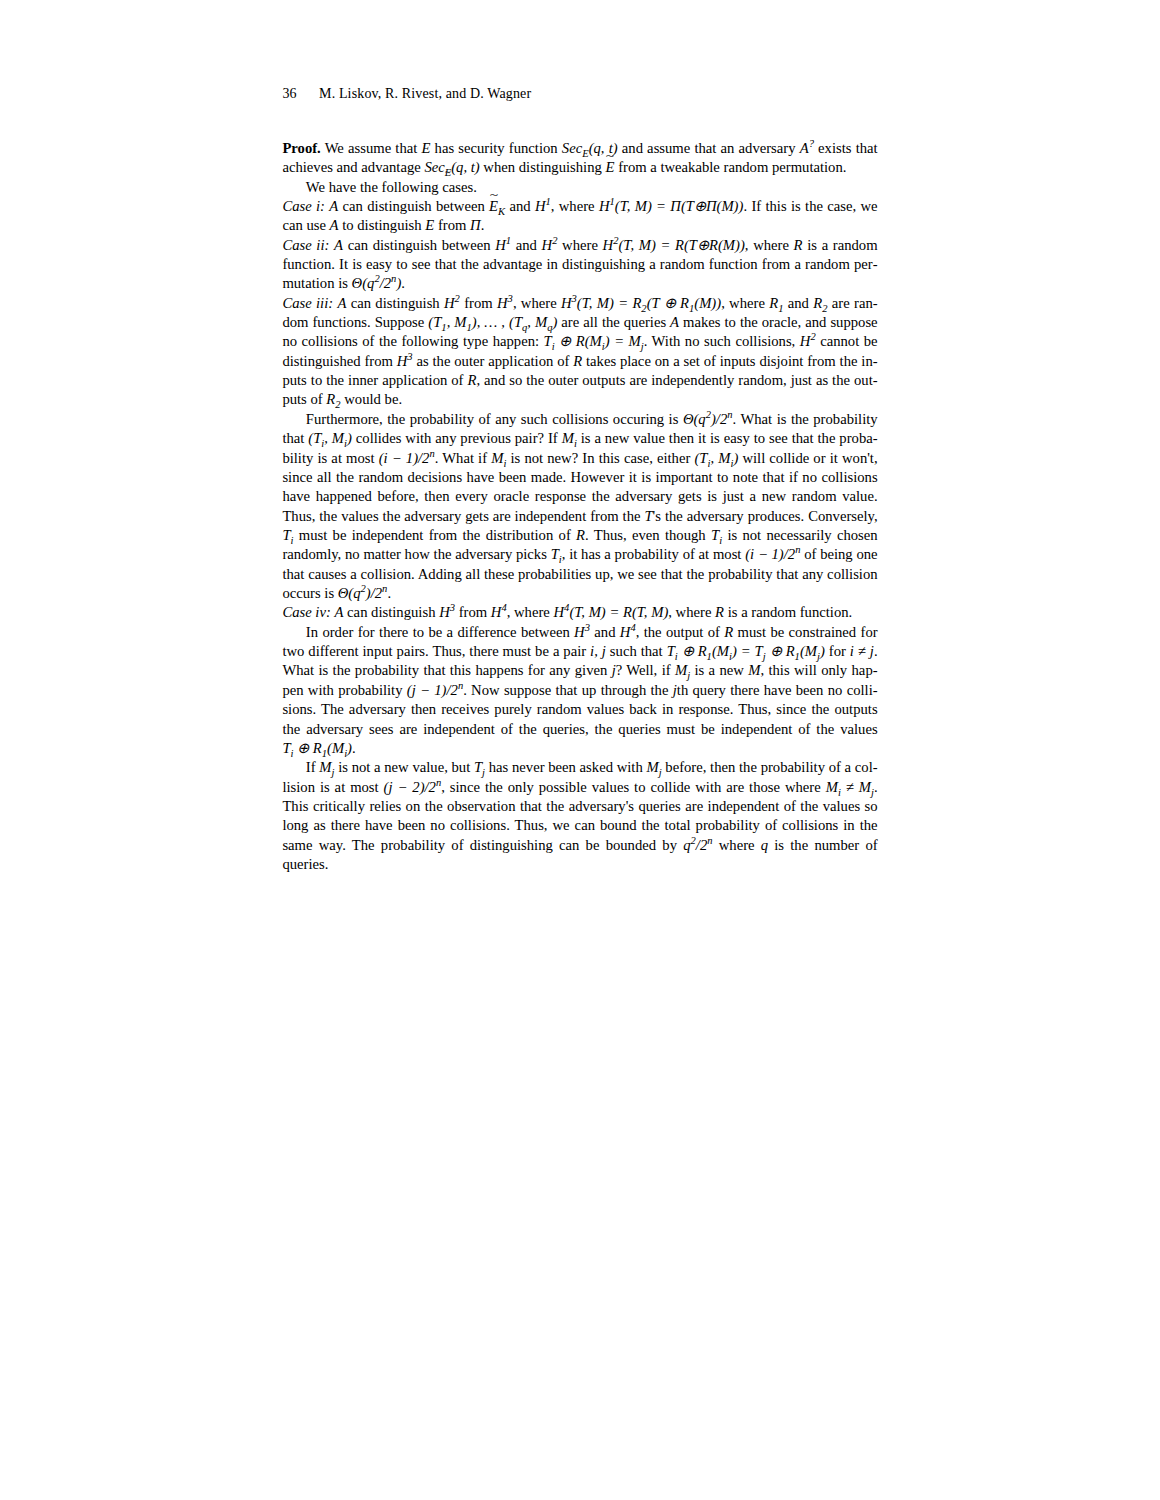36 M. Liskov, R. Rivest, and D. Wagner
Proof. We assume that E has security function SecE(q, t) and assume that an adversary A? exists that achieves and advantage SecE(q, t) when distinguishing E from a tweakable random permutation.
We have the following cases.
Case i: A can distinguish between EK and H1, where H1(T, M) = Π(T⊕Π(M)). If this is the case, we can use A to distinguish E from Π.
Case ii: A can distinguish between H1 and H2 where H2(T, M) = R(T⊕R(M)), where R is a random function. It is easy to see that the advantage in distinguishing a random function from a random permutation is Θ(q2/2n).
Case iii: A can distinguish H2 from H3, where H3(T, M) = R2(T ⊕ R1(M)), where R1 and R2 are random functions. Suppose (T1, M1), … , (Tq, Mq) are all the queries A makes to the oracle, and suppose no collisions of the following type happen: Ti ⊕ R(Mi) = Mj. With no such collisions, H2 cannot be distinguished from H3 as the outer application of R takes place on a set of inputs disjoint from the inputs to the inner application of R, and so the outer outputs are independently random, just as the outputs of R2 would be.
Furthermore, the probability of any such collisions occuring is Θ(q2)/2n. What is the probability that (Ti, Mi) collides with any previous pair? If Mi is a new value then it is easy to see that the probability is at most (i − 1)/2n. What if Mi is not new? In this case, either (Ti, Mi) will collide or it won't, since all the random decisions have been made. However it is important to note that if no collisions have happened before, then every oracle response the adversary gets is just a new random value. Thus, the values the adversary gets are independent from the T's the adversary produces. Conversely, Ti must be independent from the distribution of R. Thus, even though Ti is not necessarily chosen randomly, no matter how the adversary picks Ti, it has a probability of at most (i − 1)/2n of being one that causes a collision. Adding all these probabilities up, we see that the probability that any collision occurs is Θ(q2)/2n.
Case iv: A can distinguish H3 from H4, where H4(T, M) = R(T, M), where R is a random function.
In order for there to be a difference between H3 and H4, the output of R must be constrained for two different input pairs. Thus, there must be a pair i, j such that Ti ⊕ R1(Mi) = Tj ⊕ R1(Mj) for i ≠ j. What is the probability that this happens for any given j? Well, if Mj is a new M, this will only happen with probability (j − 1)/2n. Now suppose that up through the jth query there have been no collisions. The adversary then receives purely random values back in response. Thus, since the outputs the adversary sees are independent of the queries, the queries must be independent of the values Ti ⊕ R1(Mi).
If Mj is not a new value, but Tj has never been asked with Mj before, then the probability of a collision is at most (j − 2)/2n, since the only possible values to collide with are those where Mi ≠ Mj. This critically relies on the observation that the adversary's queries are independent of the values so long as there have been no collisions. Thus, we can bound the total probability of collisions in the same way. The probability of distinguishing can be bounded by q2/2n where q is the number of queries.